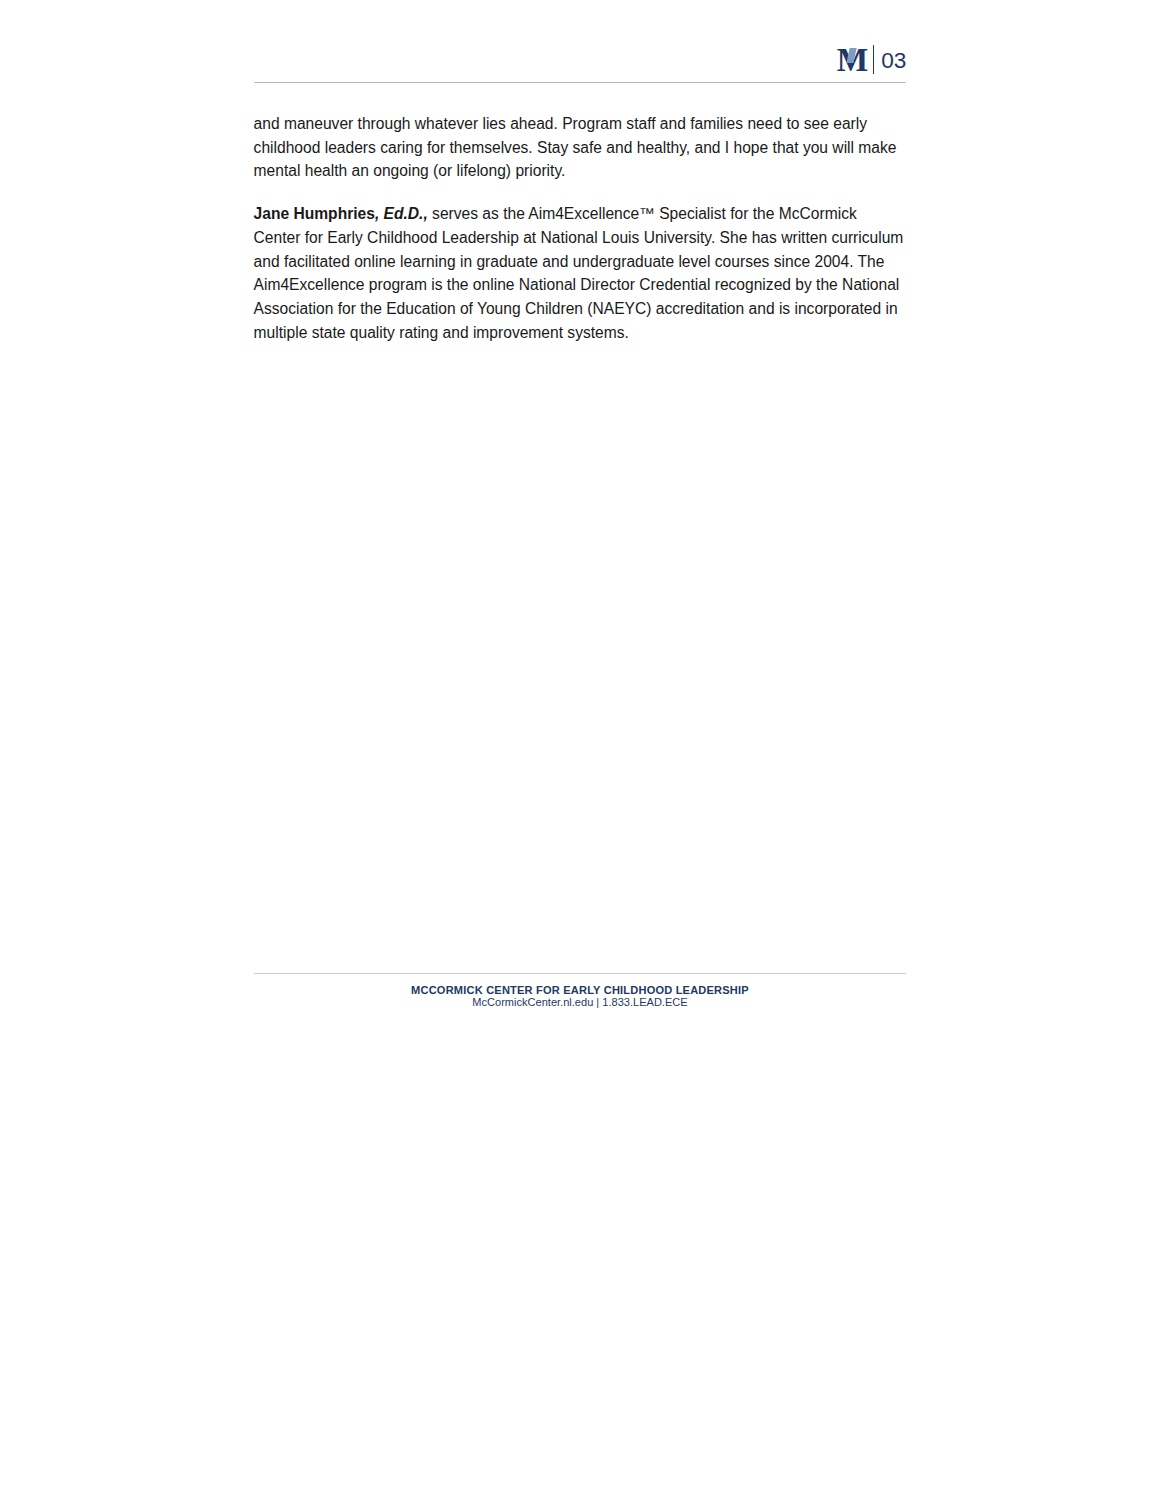M 03
and maneuver through whatever lies ahead. Program staff and families need to see early childhood leaders caring for themselves. Stay safe and healthy, and I hope that you will make mental health an ongoing (or lifelong) priority.
Jane Humphries, Ed.D., serves as the Aim4Excellence™ Specialist for the McCormick Center for Early Childhood Leadership at National Louis University. She has written curriculum and facilitated online learning in graduate and undergraduate level courses since 2004. The Aim4Excellence program is the online National Director Credential recognized by the National Association for the Education of Young Children (NAEYC) accreditation and is incorporated in multiple state quality rating and improvement systems.
MCCORMICK CENTER FOR EARLY CHILDHOOD LEADERSHIP
McCormickCenter.nl.edu | 1.833.LEAD.ECE